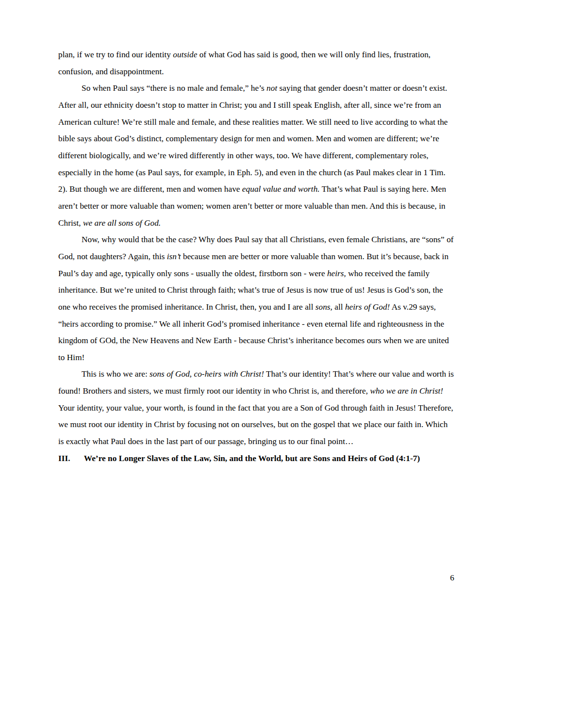plan, if we try to find our identity outside of what God has said is good, then we will only find lies, frustration, confusion, and disappointment.
So when Paul says “there is no male and female,” he’s not saying that gender doesn’t matter or doesn’t exist. After all, our ethnicity doesn’t stop to matter in Christ; you and I still speak English, after all, since we’re from an American culture! We’re still male and female, and these realities matter. We still need to live according to what the bible says about God’s distinct, complementary design for men and women. Men and women are different; we’re different biologically, and we’re wired differently in other ways, too. We have different, complementary roles, especially in the home (as Paul says, for example, in Eph. 5), and even in the church (as Paul makes clear in 1 Tim. 2). But though we are different, men and women have equal value and worth. That’s what Paul is saying here. Men aren’t better or more valuable than women; women aren’t better or more valuable than men. And this is because, in Christ, we are all sons of God.
Now, why would that be the case? Why does Paul say that all Christians, even female Christians, are “sons” of God, not daughters? Again, this isn’t because men are better or more valuable than women. But it’s because, back in Paul’s day and age, typically only sons - usually the oldest, firstborn son - were heirs, who received the family inheritance. But we’re united to Christ through faith; what’s true of Jesus is now true of us! Jesus is God’s son, the one who receives the promised inheritance. In Christ, then, you and I are all sons, all heirs of God! As v.29 says, “heirs according to promise.” We all inherit God’s promised inheritance - even eternal life and righteousness in the kingdom of GOd, the New Heavens and New Earth - because Christ’s inheritance becomes ours when we are united to Him!
This is who we are: sons of God, co-heirs with Christ! That’s our identity! That’s where our value and worth is found! Brothers and sisters, we must firmly root our identity in who Christ is, and therefore, who we are in Christ! Your identity, your value, your worth, is found in the fact that you are a Son of God through faith in Jesus! Therefore, we must root our identity in Christ by focusing not on ourselves, but on the gospel that we place our faith in. Which is exactly what Paul does in the last part of our passage, bringing us to our final point…
III.
We’re no Longer Slaves of the Law, Sin, and the World, but are Sons and Heirs of God (4:1-7)
6